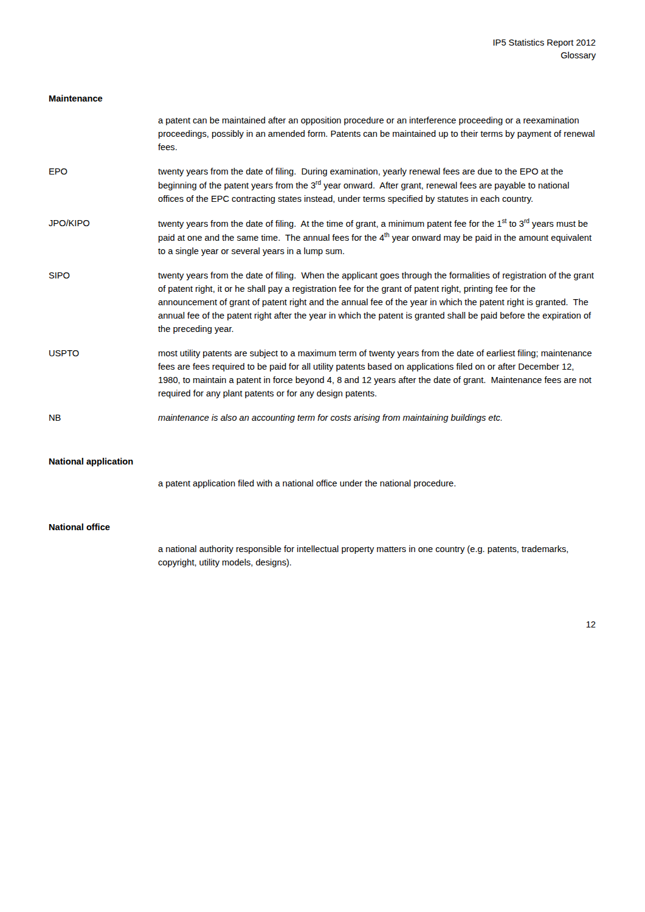IP5 Statistics Report 2012
Glossary
Maintenance
a patent can be maintained after an opposition procedure or an interference proceeding or a reexamination proceedings, possibly in an amended form. Patents can be maintained up to their terms by payment of renewal fees.
EPO
twenty years from the date of filing. During examination, yearly renewal fees are due to the EPO at the beginning of the patent years from the 3rd year onward. After grant, renewal fees are payable to national offices of the EPC contracting states instead, under terms specified by statutes in each country.
JPO/KIPO
twenty years from the date of filing. At the time of grant, a minimum patent fee for the 1st to 3rd years must be paid at one and the same time. The annual fees for the 4th year onward may be paid in the amount equivalent to a single year or several years in a lump sum.
SIPO
twenty years from the date of filing. When the applicant goes through the formalities of registration of the grant of patent right, it or he shall pay a registration fee for the grant of patent right, printing fee for the announcement of grant of patent right and the annual fee of the year in which the patent right is granted. The annual fee of the patent right after the year in which the patent is granted shall be paid before the expiration of the preceding year.
USPTO
most utility patents are subject to a maximum term of twenty years from the date of earliest filing; maintenance fees are fees required to be paid for all utility patents based on applications filed on or after December 12, 1980, to maintain a patent in force beyond 4, 8 and 12 years after the date of grant. Maintenance fees are not required for any plant patents or for any design patents.
NB
maintenance is also an accounting term for costs arising from maintaining buildings etc.
National application
a patent application filed with a national office under the national procedure.
National office
a national authority responsible for intellectual property matters in one country (e.g. patents, trademarks, copyright, utility models, designs).
12